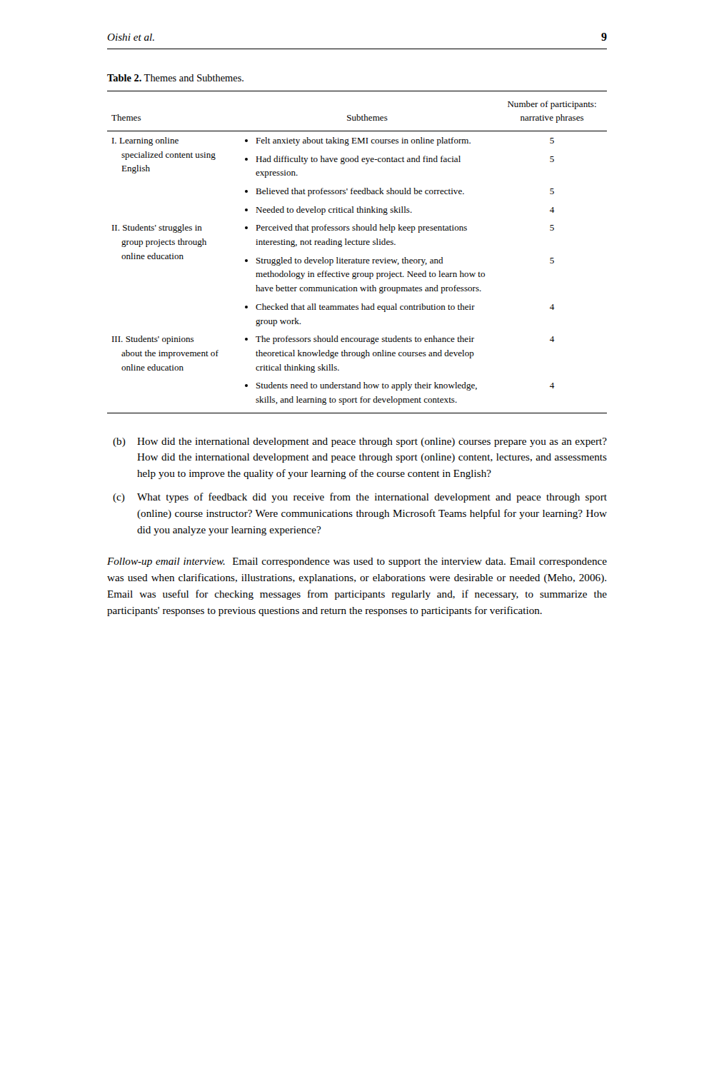Oishi et al. 9
Table 2. Themes and Subthemes.
| Themes | Subthemes | Number of participants: narrative phrases |
| --- | --- | --- |
| I. Learning online specialized content using English | Felt anxiety about taking EMI courses in online platform. | 5 |
| Had difficulty to have good eye-contact and find facial expression. | 5 |
| Believed that professors' feedback should be corrective. | 5 |
| Needed to develop critical thinking skills. | 4 |
| II. Students' struggles in group projects through online education | Perceived that professors should help keep presentations interesting, not reading lecture slides. | 5 |
| Struggled to develop literature review, theory, and methodology in effective group project. Need to learn how to have better communication with groupmates and professors. | 5 |
| Checked that all teammates had equal contribution to their group work. | 4 |
| III. Students' opinions about the improvement of online education | The professors should encourage students to enhance their theoretical knowledge through online courses and develop critical thinking skills. | 4 |
| Students need to understand how to apply their knowledge, skills, and learning to sport for development contexts. | 4 |
(b) How did the international development and peace through sport (online) courses prepare you as an expert? How did the international development and peace through sport (online) content, lectures, and assessments help you to improve the quality of your learning of the course content in English?
(c) What types of feedback did you receive from the international development and peace through sport (online) course instructor? Were communications through Microsoft Teams helpful for your learning? How did you analyze your learning experience?
Follow-up email interview. Email correspondence was used to support the interview data. Email correspondence was used when clarifications, illustrations, explanations, or elaborations were desirable or needed (Meho, 2006). Email was useful for checking messages from participants regularly and, if necessary, to summarize the participants' responses to previous questions and return the responses to participants for verification.